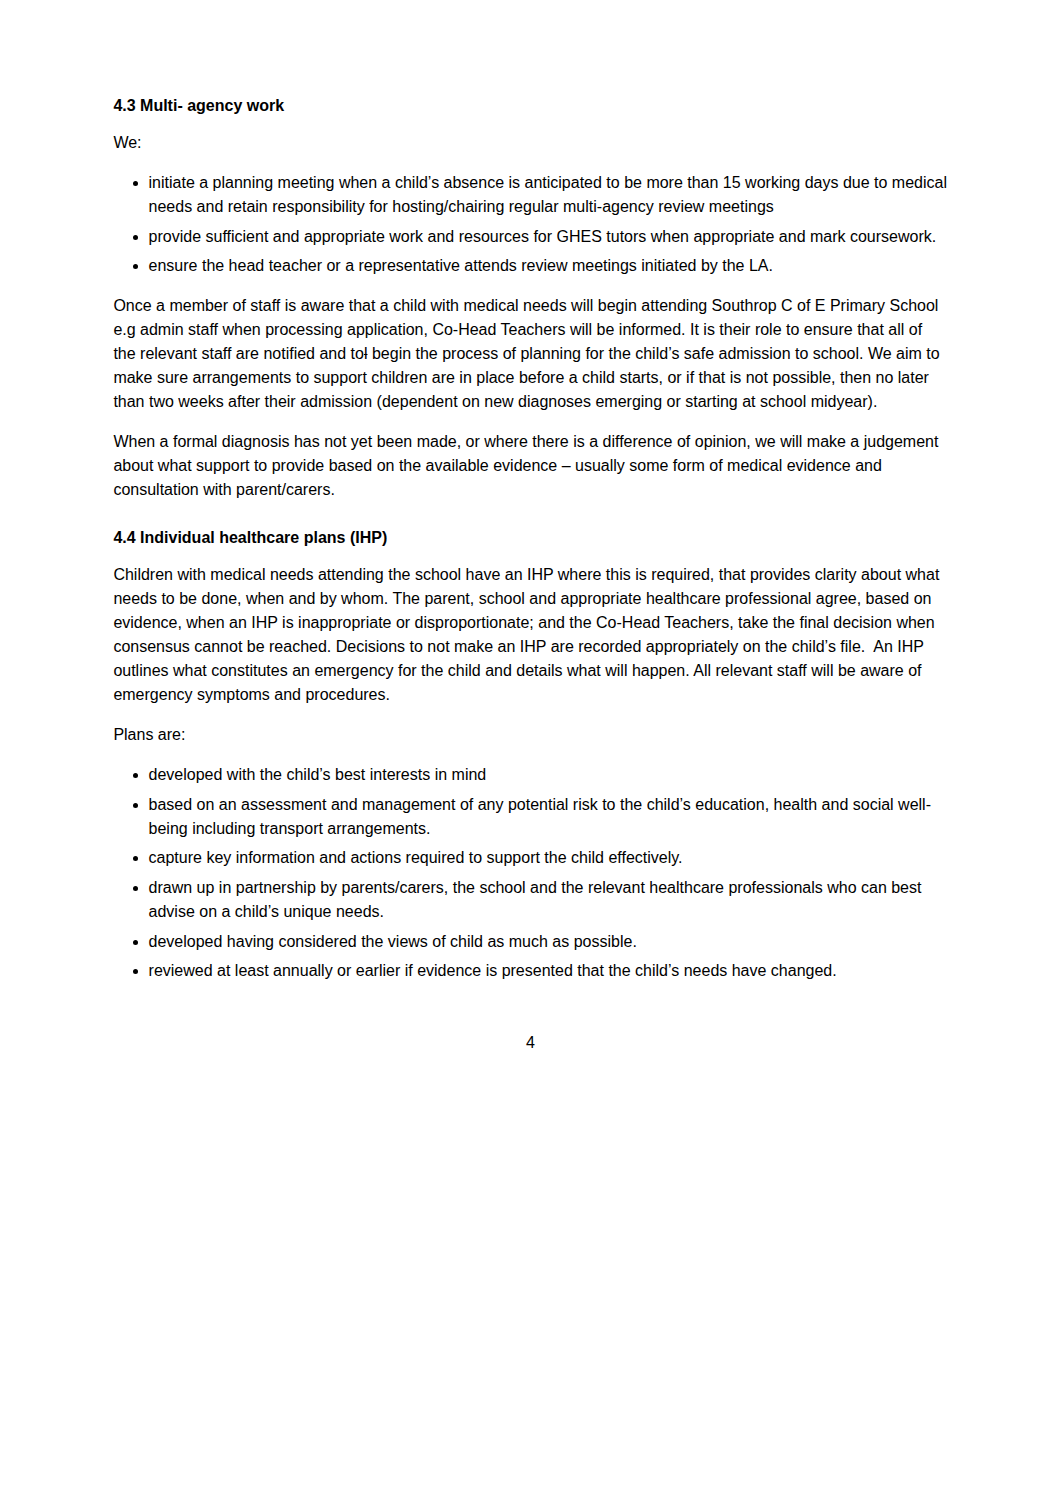4.3 Multi- agency work
We:
initiate a planning meeting when a child’s absence is anticipated to be more than 15 working days due to medical needs and retain responsibility for hosting/chairing regular multi-agency review meetings
provide sufficient and appropriate work and resources for GHES tutors when appropriate and mark coursework.
ensure the head teacher or a representative attends review meetings initiated by the LA.
Once a member of staff is aware that a child with medical needs will begin attending Southrop C of E Primary School e.g admin staff when processing application, Co-Head Teachers will be informed. It is their role to ensure that all of the relevant staff are notified and tol begin the process of planning for the child’s safe admission to school. We aim to make sure arrangements to support children are in place before a child starts, or if that is not possible, then no later than two weeks after their admission (dependent on new diagnoses emerging or starting at school midyear).
When a formal diagnosis has not yet been made, or where there is a difference of opinion, we will make a judgement about what support to provide based on the available evidence – usually some form of medical evidence and consultation with parent/carers.
4.4 Individual healthcare plans (IHP)
Children with medical needs attending the school have an IHP where this is required, that provides clarity about what needs to be done, when and by whom. The parent, school and appropriate healthcare professional agree, based on evidence, when an IHP is inappropriate or disproportionate; and the Co-Head Teachers, take the final decision when consensus cannot be reached. Decisions to not make an IHP are recorded appropriately on the child’s file. An IHP outlines what constitutes an emergency for the child and details what will happen. All relevant staff will be aware of emergency symptoms and procedures.
Plans are:
developed with the child’s best interests in mind
based on an assessment and management of any potential risk to the child’s education, health and social well-being including transport arrangements.
capture key information and actions required to support the child effectively.
drawn up in partnership by parents/carers, the school and the relevant healthcare professionals who can best advise on a child’s unique needs.
developed having considered the views of child as much as possible.
reviewed at least annually or earlier if evidence is presented that the child’s needs have changed.
4